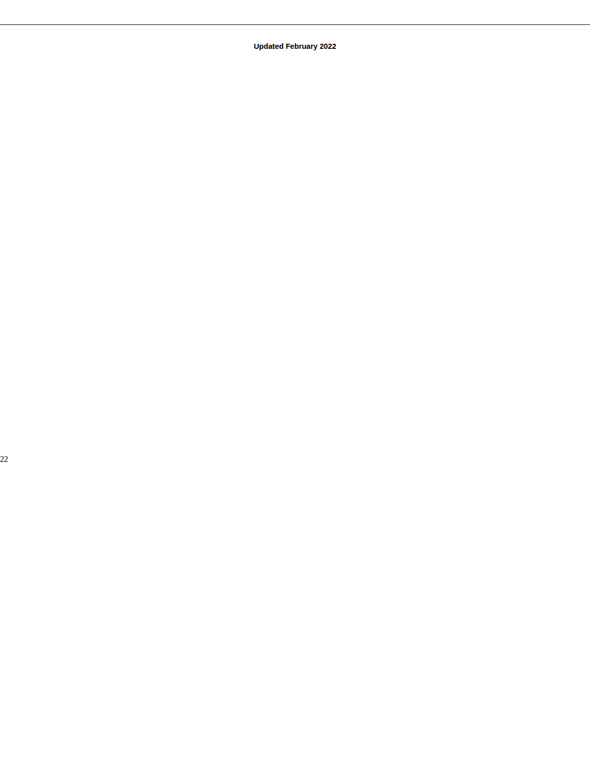Updated February 2022
22